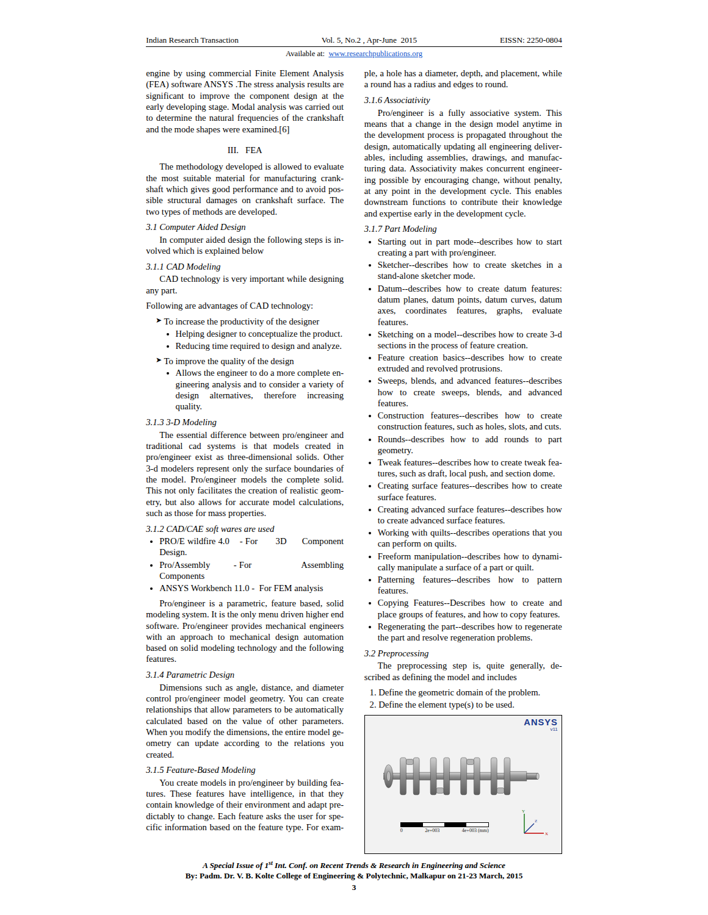Indian Research Transaction
Vol. 5, No.2 , Apr-June 2015
EISSN: 2250-0804
Available at: www.researchpublications.org
engine by using commercial Finite Element Analysis (FEA) software ANSYS .The stress analysis results are significant to improve the component design at the early developing stage. Modal analysis was carried out to determine the natural frequencies of the crankshaft and the mode shapes were examined.[6]
III. FEA
The methodology developed is allowed to evaluate the most suitable material for manufacturing crankshaft which gives good performance and to avoid possible structural damages on crankshaft surface. The two types of methods are developed.
3.1 Computer Aided Design
In computer aided design the following steps is involved which is explained below
3.1.1 CAD Modeling
CAD technology is very important while designing any part.
Following are advantages of CAD technology:
To increase the productivity of the designer
Helping designer to conceptualize the product.
Reducing time required to design and analyze.
To improve the quality of the design
Allows the engineer to do a more complete engineering analysis and to consider a variety of design alternatives, therefore increasing quality.
3.1.3 3-D Modeling
The essential difference between pro/engineer and traditional cad systems is that models created in pro/engineer exist as three-dimensional solids. Other 3-d modelers represent only the surface boundaries of the model. Pro/engineer models the complete solid. This not only facilitates the creation of realistic geometry, but also allows for accurate model calculations, such as those for mass properties.
3.1.2 CAD/CAE soft wares are used
PRO/E wildfire 4.0 - For 3D Component Design.
Pro/Assembly - For Assembling Components
ANSYS Workbench 11.0 - For FEM analysis
Pro/engineer is a parametric, feature based, solid modeling system. It is the only menu driven higher end software. Pro/engineer provides mechanical engineers with an approach to mechanical design automation based on solid modeling technology and the following features.
3.1.4 Parametric Design
Dimensions such as angle, distance, and diameter control pro/engineer model geometry. You can create relationships that allow parameters to be automatically calculated based on the value of other parameters. When you modify the dimensions, the entire model geometry can update according to the relations you created.
3.1.5 Feature-Based Modeling
You create models in pro/engineer by building features. These features have intelligence, in that they contain knowledge of their environment and adapt predictably to change. Each feature asks the user for specific information based on the feature type. For example, a hole has a diameter, depth, and placement, while a round has a radius and edges to round.
3.1.6 Associativity
Pro/engineer is a fully associative system. This means that a change in the design model anytime in the development process is propagated throughout the design, automatically updating all engineering deliverables, including assemblies, drawings, and manufacturing data. Associativity makes concurrent engineering possible by encouraging change, without penalty, at any point in the development cycle. This enables downstream functions to contribute their knowledge and expertise early in the development cycle.
3.1.7 Part Modeling
Starting out in part mode--describes how to start creating a part with pro/engineer.
Sketcher--describes how to create sketches in a stand-alone sketcher mode.
Datum--describes how to create datum features: datum planes, datum points, datum curves, datum axes, coordinates features, graphs, evaluate features.
Sketching on a model--describes how to create 3-d sections in the process of feature creation.
Feature creation basics--describes how to create extruded and revolved protrusions.
Sweeps, blends, and advanced features--describes how to create sweeps, blends, and advanced features.
Construction features--describes how to create construction features, such as holes, slots, and cuts.
Rounds--describes how to add rounds to part geometry.
Tweak features--describes how to create tweak features, such as draft, local push, and section dome.
Creating surface features--describes how to create surface features.
Creating advanced surface features--describes how to create advanced surface features.
Working with quilts--describes operations that you can perform on quilts.
Freeform manipulation--describes how to dynamically manipulate a surface of a part or quilt.
Patterning features--describes how to pattern features.
Copying Features--Describes how to create and place groups of features, and how to copy features.
Regenerating the part--describes how to regenerate the part and resolve regeneration problems.
3.2 Preprocessing
The preprocessing step is, quite generally, described as defining the model and includes
Define the geometric domain of the problem.
Define the element type(s) to be used.
ANSYSv11
0 2e+003 4e+003 (mm)
Y X Z
A Special Issue of 1st Int. Conf. on Recent Trends & Research in Engineering and Science
By: Padm. Dr. V. B. Kolte College of Engineering & Polytechnic, Malkapur on 21-23 March, 2015
3